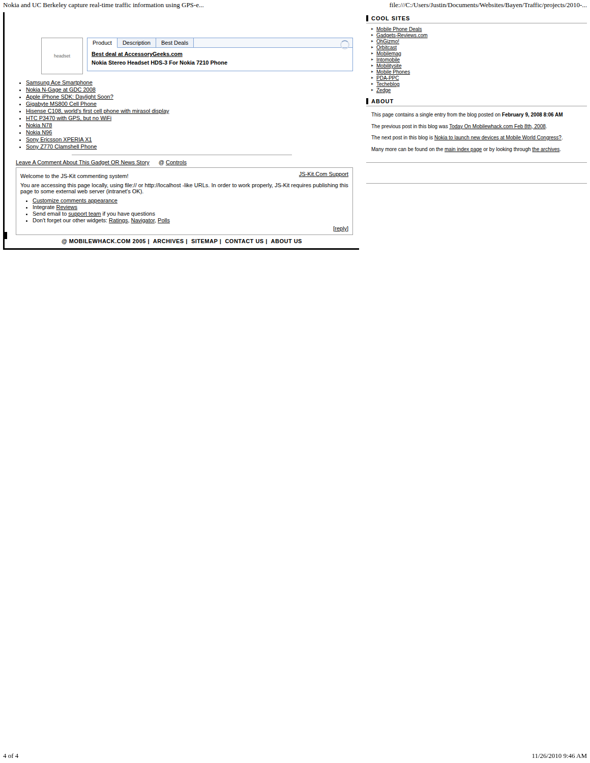Nokia and UC Berkeley capture real-time traffic information using GPS-e... file:///C:/Users/Justin/Documents/Websites/Bayen/Traffic/projects/2010-...
headset
Product
Description
Best Deals
Best deal at AccessoryGeeks.com
Nokia Stereo Headset HDS-3 For Nokia 7210 Phone
Samsung Ace Smartphone
Nokia N-Gage at GDC 2008
Apple iPhone SDK: Daylight Soon?
Gigabyte MS800 Cell Phone
Hisense C108, world's first cell phone with mirasol display
HTC P3470 with GPS, but no WiFi
Nokia N78
Nokia N96
Sony Ericsson XPERIA X1
Sony Z770 Clamshell Phone
Leave A Comment About This Gadget OR News Story @ Controls
JS-Kit.Com Support
Welcome to the JS-Kit commenting system!
You are accessing this page locally, using file:// or http://localhost -like URLs. In order to work properly, JS-Kit requires publishing this page to some external web server (intranet's OK).
Customize comments appearance
Integrate Reviews
Send email to support team if you have questions
Don't forget our other widgets: Ratings, Navigator, Polls
[reply]
@ MOBILEWHACK.COM 2005 | ARCHIVES | SITEMAP | CONTACT US | ABOUT US
COOL SITES
Mobile Phone Deals
Gadgets-Reviews.com
OhGizmo!
Orbitcast
Mobilemag
Intomobile
Mobilitysite
Mobile Phones
PDA-PPC
Techeblog
Zedge
ABOUT
This page contains a single entry from the blog posted on February 9, 2008 8:06 AM
The previous post in this blog was Today On Mobilewhack.com Feb 8th, 2008.
The next post in this blog is Nokia to launch new devices at Mobile World Congress?.
Many more can be found on the main index page or by looking through the archives.
4 of 4 11/26/2010 9:46 AM